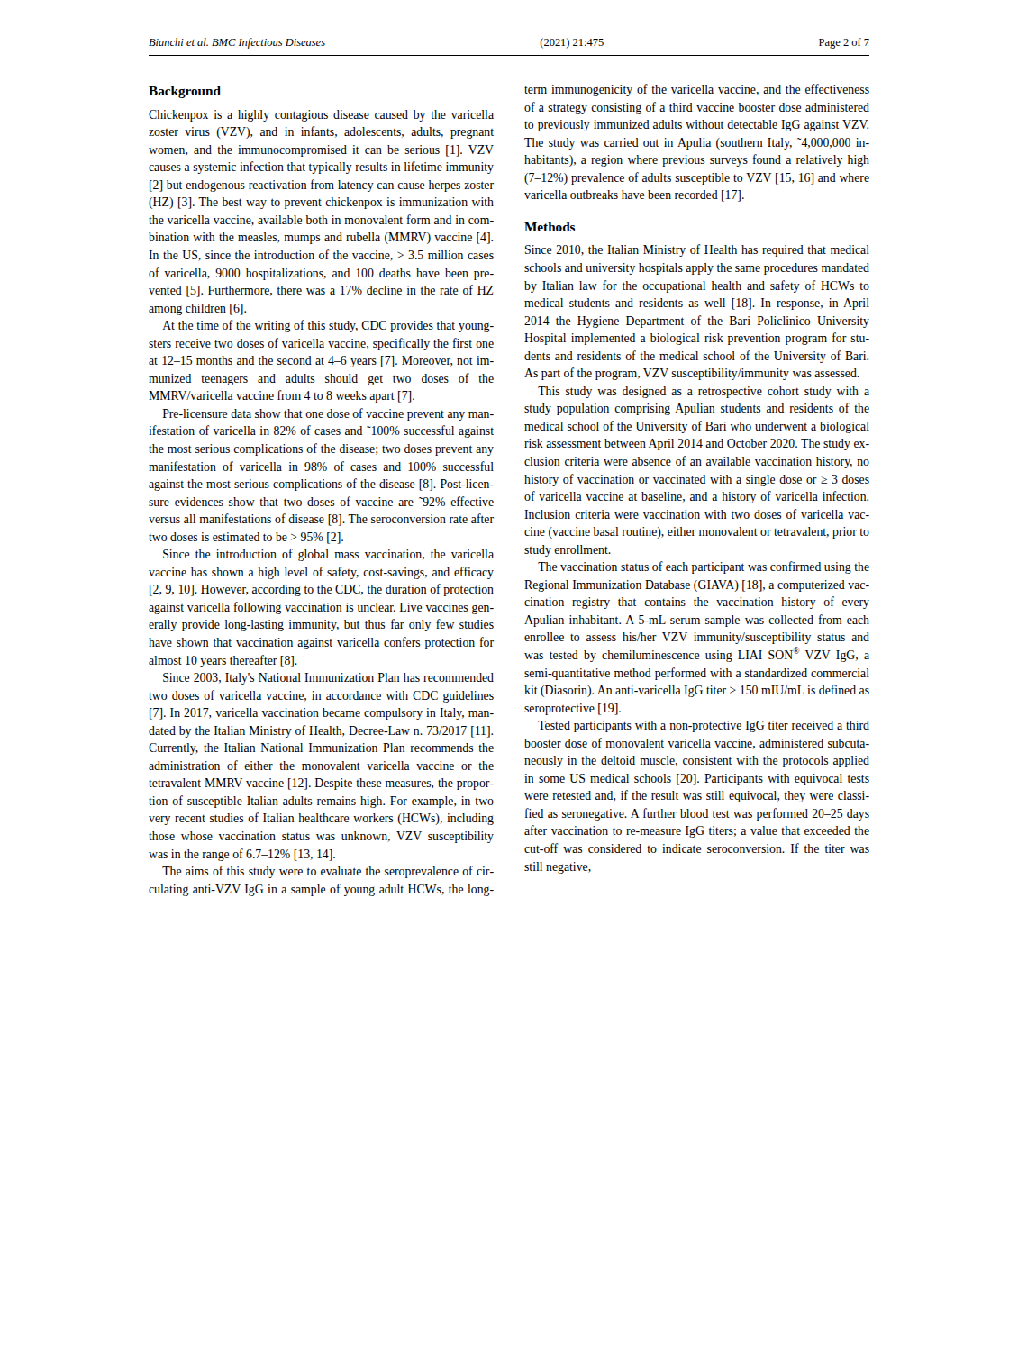Bianchi et al. BMC Infectious Diseases (2021) 21:475 Page 2 of 7
Background
Chickenpox is a highly contagious disease caused by the varicella zoster virus (VZV), and in infants, adolescents, adults, pregnant women, and the immunocompromised it can be serious [1]. VZV causes a systemic infection that typically results in lifetime immunity [2] but endogenous reactivation from latency can cause herpes zoster (HZ) [3]. The best way to prevent chickenpox is immunization with the varicella vaccine, available both in monovalent form and in combination with the measles, mumps and rubella (MMRV) vaccine [4]. In the US, since the introduction of the vaccine, > 3.5 million cases of varicella, 9000 hospitalizations, and 100 deaths have been prevented [5]. Furthermore, there was a 17% decline in the rate of HZ among children [6].
At the time of the writing of this study, CDC provides that youngsters receive two doses of varicella vaccine, specifically the first one at 12–15 months and the second at 4–6 years [7]. Moreover, not immunized teenagers and adults should get two doses of the MMRV/varicella vaccine from 4 to 8 weeks apart [7].
Pre-licensure data show that one dose of vaccine prevent any manifestation of varicella in 82% of cases and ˜100% successful against the most serious complications of the disease; two doses prevent any manifestation of varicella in 98% of cases and 100% successful against the most serious complications of the disease [8]. Post-licensure evidences show that two doses of vaccine are ˜92% effective versus all manifestations of disease [8]. The seroconversion rate after two doses is estimated to be > 95% [2].
Since the introduction of global mass vaccination, the varicella vaccine has shown a high level of safety, cost-savings, and efficacy [2, 9, 10]. However, according to the CDC, the duration of protection against varicella following vaccination is unclear. Live vaccines generally provide long-lasting immunity, but thus far only few studies have shown that vaccination against varicella confers protection for almost 10 years thereafter [8].
Since 2003, Italy's National Immunization Plan has recommended two doses of varicella vaccine, in accordance with CDC guidelines [7]. In 2017, varicella vaccination became compulsory in Italy, mandated by the Italian Ministry of Health, Decree-Law n. 73/2017 [11]. Currently, the Italian National Immunization Plan recommends the administration of either the monovalent varicella vaccine or the tetravalent MMRV vaccine [12]. Despite these measures, the proportion of susceptible Italian adults remains high. For example, in two very recent studies of Italian healthcare workers (HCWs), including those whose vaccination status was unknown, VZV susceptibility was in the range of 6.7–12% [13, 14].
The aims of this study were to evaluate the seroprevalence of circulating anti-VZV IgG in a sample of young adult HCWs, the long-term immunogenicity of the varicella vaccine, and the effectiveness of a strategy consisting of a third vaccine booster dose administered to previously immunized adults without detectable IgG against VZV. The study was carried out in Apulia (southern Italy, ˜4,000,000 inhabitants), a region where previous surveys found a relatively high (7–12%) prevalence of adults susceptible to VZV [15, 16] and where varicella outbreaks have been recorded [17].
Methods
Since 2010, the Italian Ministry of Health has required that medical schools and university hospitals apply the same procedures mandated by Italian law for the occupational health and safety of HCWs to medical students and residents as well [18]. In response, in April 2014 the Hygiene Department of the Bari Policlinico University Hospital implemented a biological risk prevention program for students and residents of the medical school of the University of Bari. As part of the program, VZV susceptibility/immunity was assessed.
This study was designed as a retrospective cohort study with a study population comprising Apulian students and residents of the medical school of the University of Bari who underwent a biological risk assessment between April 2014 and October 2020. The study exclusion criteria were absence of an available vaccination history, no history of vaccination or vaccinated with a single dose or ≥ 3 doses of varicella vaccine at baseline, and a history of varicella infection. Inclusion criteria were vaccination with two doses of varicella vaccine (vaccine basal routine), either monovalent or tetravalent, prior to study enrollment.
The vaccination status of each participant was confirmed using the Regional Immunization Database (GIAVA) [18], a computerized vaccination registry that contains the vaccination history of every Apulian inhabitant. A 5-mL serum sample was collected from each enrollee to assess his/her VZV immunity/susceptibility status and was tested by chemiluminescence using LIAI SON® VZV IgG, a semi-quantitative method performed with a standardized commercial kit (Diasorin). An anti-varicella IgG titer > 150 mIU/mL is defined as seroprotective [19].
Tested participants with a non-protective IgG titer received a third booster dose of monovalent varicella vaccine, administered subcutaneously in the deltoid muscle, consistent with the protocols applied in some US medical schools [20]. Participants with equivocal tests were retested and, if the result was still equivocal, they were classified as seronegative. A further blood test was performed 20–25 days after vaccination to re-measure IgG titers; a value that exceeded the cut-off was considered to indicate seroconversion. If the titer was still negative,